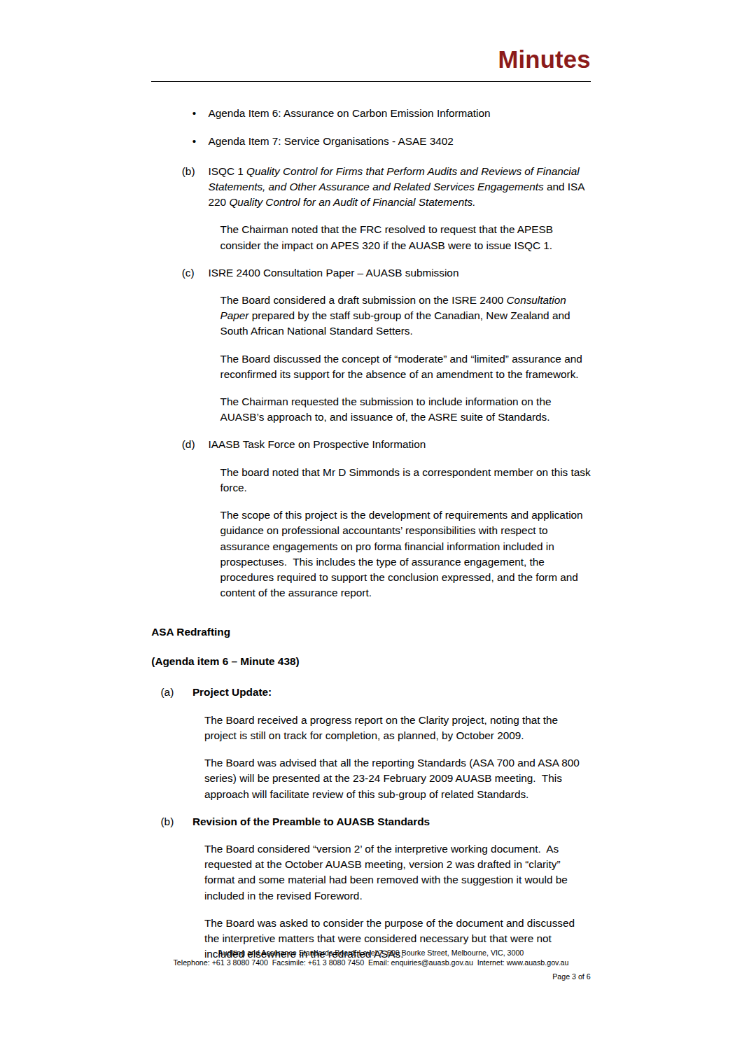Minutes
Agenda Item 6: Assurance on Carbon Emission Information
Agenda Item 7: Service Organisations - ASAE 3402
(b)
ISQC 1 Quality Control for Firms that Perform Audits and Reviews of Financial Statements, and Other Assurance and Related Services Engagements and ISA 220 Quality Control for an Audit of Financial Statements.
The Chairman noted that the FRC resolved to request that the APESB consider the impact on APES 320 if the AUASB were to issue ISQC 1.
(c)
ISRE 2400 Consultation Paper – AUASB submission
The Board considered a draft submission on the ISRE 2400 Consultation Paper prepared by the staff sub-group of the Canadian, New Zealand and South African National Standard Setters.
The Board discussed the concept of “moderate” and “limited” assurance and reconfirmed its support for the absence of an amendment to the framework.
The Chairman requested the submission to include information on the AUASB’s approach to, and issuance of, the ASRE suite of Standards.
(d)
IAASB Task Force on Prospective Information
The board noted that Mr D Simmonds is a correspondent member on this task force.
The scope of this project is the development of requirements and application guidance on professional accountants’ responsibilities with respect to assurance engagements on pro forma financial information included in prospectuses. This includes the type of assurance engagement, the procedures required to support the conclusion expressed, and the form and content of the assurance report.
ASA Redrafting
(Agenda item 6 – Minute 438)
(a)
Project Update:
The Board received a progress report on the Clarity project, noting that the project is still on track for completion, as planned, by October 2009.
The Board was advised that all the reporting Standards (ASA 700 and ASA 800 series) will be presented at the 23-24 February 2009 AUASB meeting. This approach will facilitate review of this sub-group of related Standards.
(b)
Revision of the Preamble to AUASB Standards
The Board considered “version 2’ of the interpretive working document. As requested at the October AUASB meeting, version 2 was drafted in “clarity” format and some material had been removed with the suggestion it would be included in the revised Foreword.
The Board was asked to consider the purpose of the document and discussed the interpretive matters that were considered necessary but that were not included elsewhere in the redrafted ASAs.
Auditing and Assurance Standards Board, Level 7, 600 Bourke Street, Melbourne, VIC, 3000
Telephone: +61 3 8080 7400 Facsimile: +61 3 8080 7450 Email: enquiries@auasb.gov.au Internet: www.auasb.gov.au
Page 3 of 6